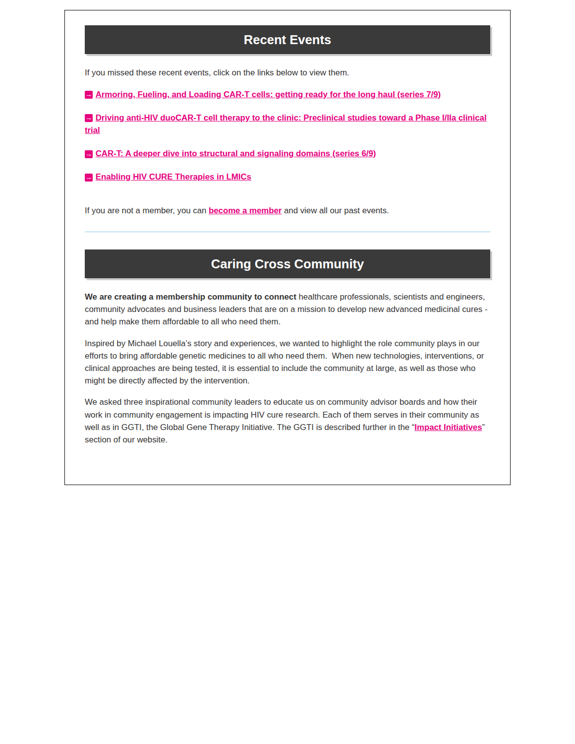Recent Events
If you missed these recent events, click on the links below to view them.
→Armoring, Fueling, and Loading CAR-T cells: getting ready for the long haul (series 7/9)
→Driving anti-HIV duoCAR-T cell therapy to the clinic: Preclinical studies toward a Phase I/IIa clinical trial
→CAR-T: A deeper dive into structural and signaling domains (series 6/9)
→Enabling HIV CURE Therapies in LMICs
If you are not a member, you can become a member and view all our past events.
Caring Cross Community
We are creating a membership community to connect healthcare professionals, scientists and engineers, community advocates and business leaders that are on a mission to develop new advanced medicinal cures - and help make them affordable to all who need them.
Inspired by Michael Louella’s story and experiences, we wanted to highlight the role community plays in our efforts to bring affordable genetic medicines to all who need them. When new technologies, interventions, or clinical approaches are being tested, it is essential to include the community at large, as well as those who might be directly affected by the intervention.
We asked three inspirational community leaders to educate us on community advisor boards and how their work in community engagement is impacting HIV cure research. Each of them serves in their community as well as in GGTI, the Global Gene Therapy Initiative. The GGTI is described further in the “Impact Initiatives” section of our website.